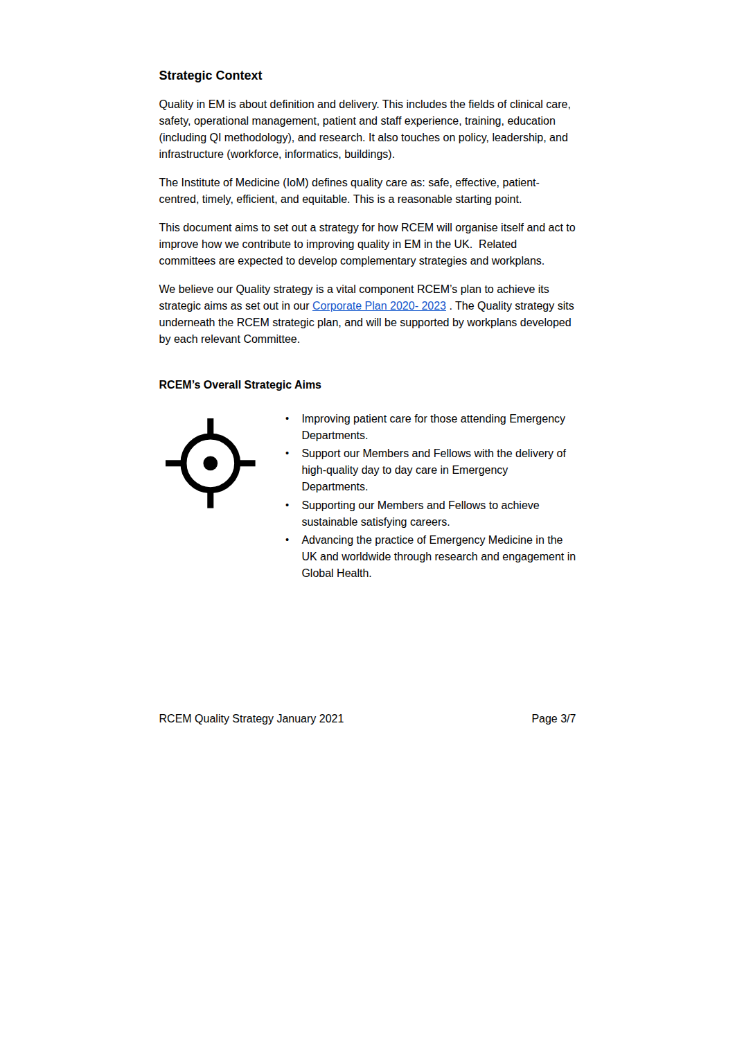Strategic Context
Quality in EM is about definition and delivery. This includes the fields of clinical care, safety, operational management, patient and staff experience, training, education (including QI methodology), and research. It also touches on policy, leadership, and infrastructure (workforce, informatics, buildings).
The Institute of Medicine (IoM) defines quality care as: safe, effective, patient-centred, timely, efficient, and equitable. This is a reasonable starting point.
This document aims to set out a strategy for how RCEM will organise itself and act to improve how we contribute to improving quality in EM in the UK. Related committees are expected to develop complementary strategies and workplans.
We believe our Quality strategy is a vital component RCEM’s plan to achieve its strategic aims as set out in our Corporate Plan 2020- 2023 . The Quality strategy sits underneath the RCEM strategic plan, and will be supported by workplans developed by each relevant Committee.
RCEM’s Overall Strategic Aims
• Improving patient care for those attending Emergency Departments.
• Support our Members and Fellows with the delivery of high-quality day to day care in Emergency Departments.
• Supporting our Members and Fellows to achieve sustainable satisfying careers.
• Advancing the practice of Emergency Medicine in the UK and worldwide through research and engagement in Global Health.
RCEM Quality Strategy January 2021 Page 3/7